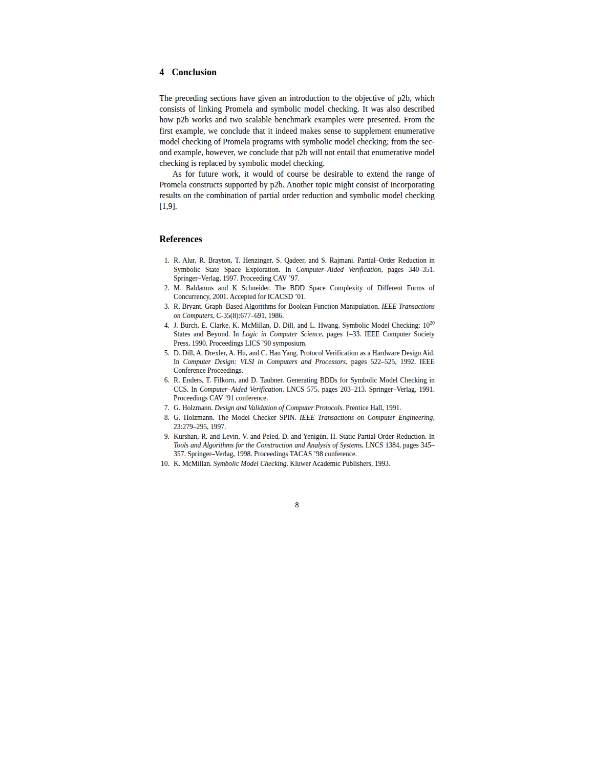4 Conclusion
The preceding sections have given an introduction to the objective of p2b, which consists of linking Promela and symbolic model checking. It was also described how p2b works and two scalable benchmark examples were presented. From the first example, we conclude that it indeed makes sense to supplement enumerative model checking of Promela programs with symbolic model checking; from the second example, however, we conclude that p2b will not entail that enumerative model checking is replaced by symbolic model checking.
As for future work, it would of course be desirable to extend the range of Promela constructs supported by p2b. Another topic might consist of incorporating results on the combination of partial order reduction and symbolic model checking [1,9].
References
1. R. Alur, R. Brayton, T. Henzinger, S. Qadeer, and S. Rajmani. Partial–Order Reduction in Symbolic State Space Exploration. In Computer–Aided Verification, pages 340–351. Springer–Verlag, 1997. Proceeding CAV ’97.
2. M. Baldamus and K Schneider. The BDD Space Complexity of Different Forms of Concurrency, 2001. Accepted for ICACSD ’01.
3. R. Bryant. Graph–Based Algorithms for Boolean Function Manipulation. IEEE Transactions on Computers, C-35(8):677–691, 1986.
4. J. Burch, E. Clarke, K. McMillan, D. Dill, and L. Hwang. Symbolic Model Checking: 1020 States and Beyond. In Logic in Computer Science, pages 1–33. IEEE Computer Society Press, 1990. Proceedings LICS ’90 symposium.
5. D. Dill, A. Drexler, A. Hu, and C. Han Yang. Protocol Verification as a Hardware Design Aid. In Computer Design: VLSI in Computers and Processors, pages 522–525, 1992. IEEE Conference Proceedings.
6. R. Enders, T. Filkorn, and D. Taubner. Generating BDDs for Symbolic Model Checking in CCS. In Computer–Aided Verification, LNCS 575, pages 203–213. Springer–Verlag, 1991. Proceedings CAV ’91 conference.
7. G. Holzmann. Design and Validation of Computer Protocols. Prentice Hall, 1991.
8. G. Holzmann. The Model Checker SPIN. IEEE Transactions on Computer Engineering, 23:279–295, 1997.
9. Kurshan, R. and Levin, V. and Peled, D. and Yenigün, H. Static Partial Order Reduction. In Tools and Algorithms for the Construction and Analysis of Systems, LNCS 1384, pages 345–357. Springer–Verlag, 1998. Proceedings TACAS ’98 conference.
10. K. McMillan. Symbolic Model Checking. Kluwer Academic Publishers, 1993.
8